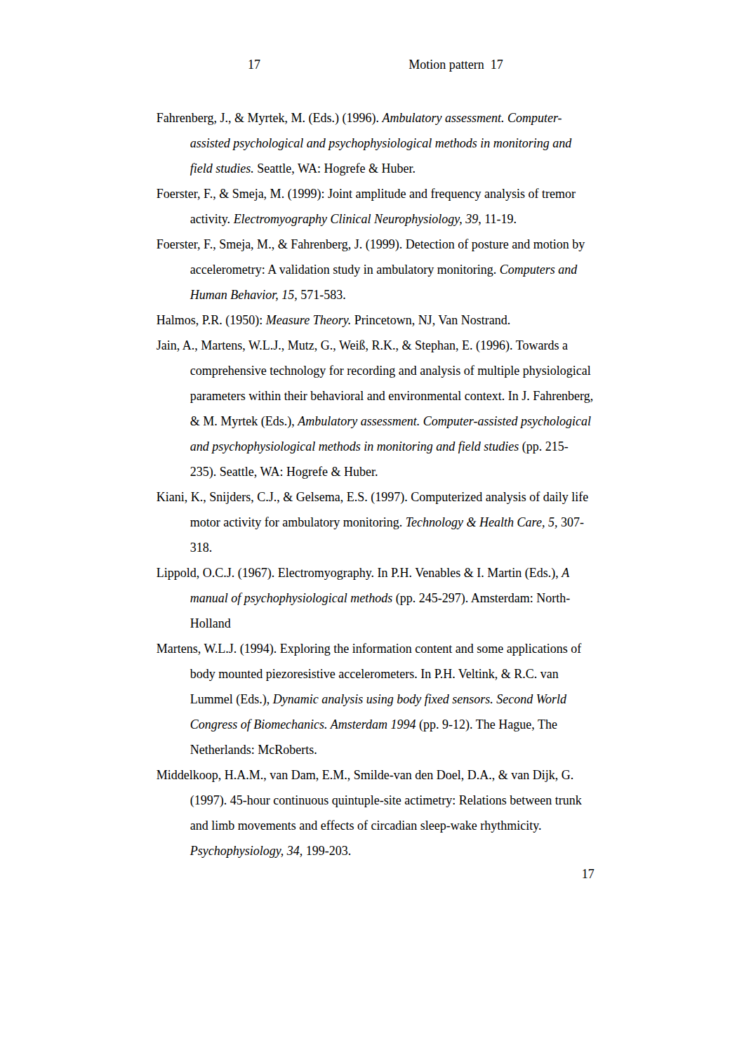17 Motion pattern 17
Fahrenberg, J., & Myrtek, M. (Eds.) (1996). Ambulatory assessment. Computer-assisted psychological and psychophysiological methods in monitoring and field studies. Seattle, WA: Hogrefe & Huber.
Foerster, F., & Smeja, M. (1999): Joint amplitude and frequency analysis of tremor activity. Electromyography Clinical Neurophysiology, 39, 11-19.
Foerster, F., Smeja, M., & Fahrenberg, J. (1999). Detection of posture and motion by accelerometry: A validation study in ambulatory monitoring. Computers and Human Behavior, 15, 571-583.
Halmos, P.R. (1950): Measure Theory. Princetown, NJ, Van Nostrand.
Jain, A., Martens, W.L.J., Mutz, G., Weiß, R.K., & Stephan, E. (1996). Towards a comprehensive technology for recording and analysis of multiple physiological parameters within their behavioral and environmental context. In J. Fahrenberg, & M. Myrtek (Eds.), Ambulatory assessment. Computer-assisted psychological and psychophysiological methods in monitoring and field studies (pp. 215-235). Seattle, WA: Hogrefe & Huber.
Kiani, K., Snijders, C.J., & Gelsema, E.S. (1997). Computerized analysis of daily life motor activity for ambulatory monitoring. Technology & Health Care, 5, 307-318.
Lippold, O.C.J. (1967). Electromyography. In P.H. Venables & I. Martin (Eds.), A manual of psychophysiological methods (pp. 245-297). Amsterdam: North-Holland
Martens, W.L.J. (1994). Exploring the information content and some applications of body mounted piezoresistive accelerometers. In P.H. Veltink, & R.C. van Lummel (Eds.), Dynamic analysis using body fixed sensors. Second World Congress of Biomechanics. Amsterdam 1994 (pp. 9-12). The Hague, The Netherlands: McRoberts.
Middelkoop, H.A.M., van Dam, E.M., Smilde-van den Doel, D.A., & van Dijk, G. (1997). 45-hour continuous quintuple-site actimetry: Relations between trunk and limb movements and effects of circadian sleep-wake rhythmicity. Psychophysiology, 34, 199-203.
17